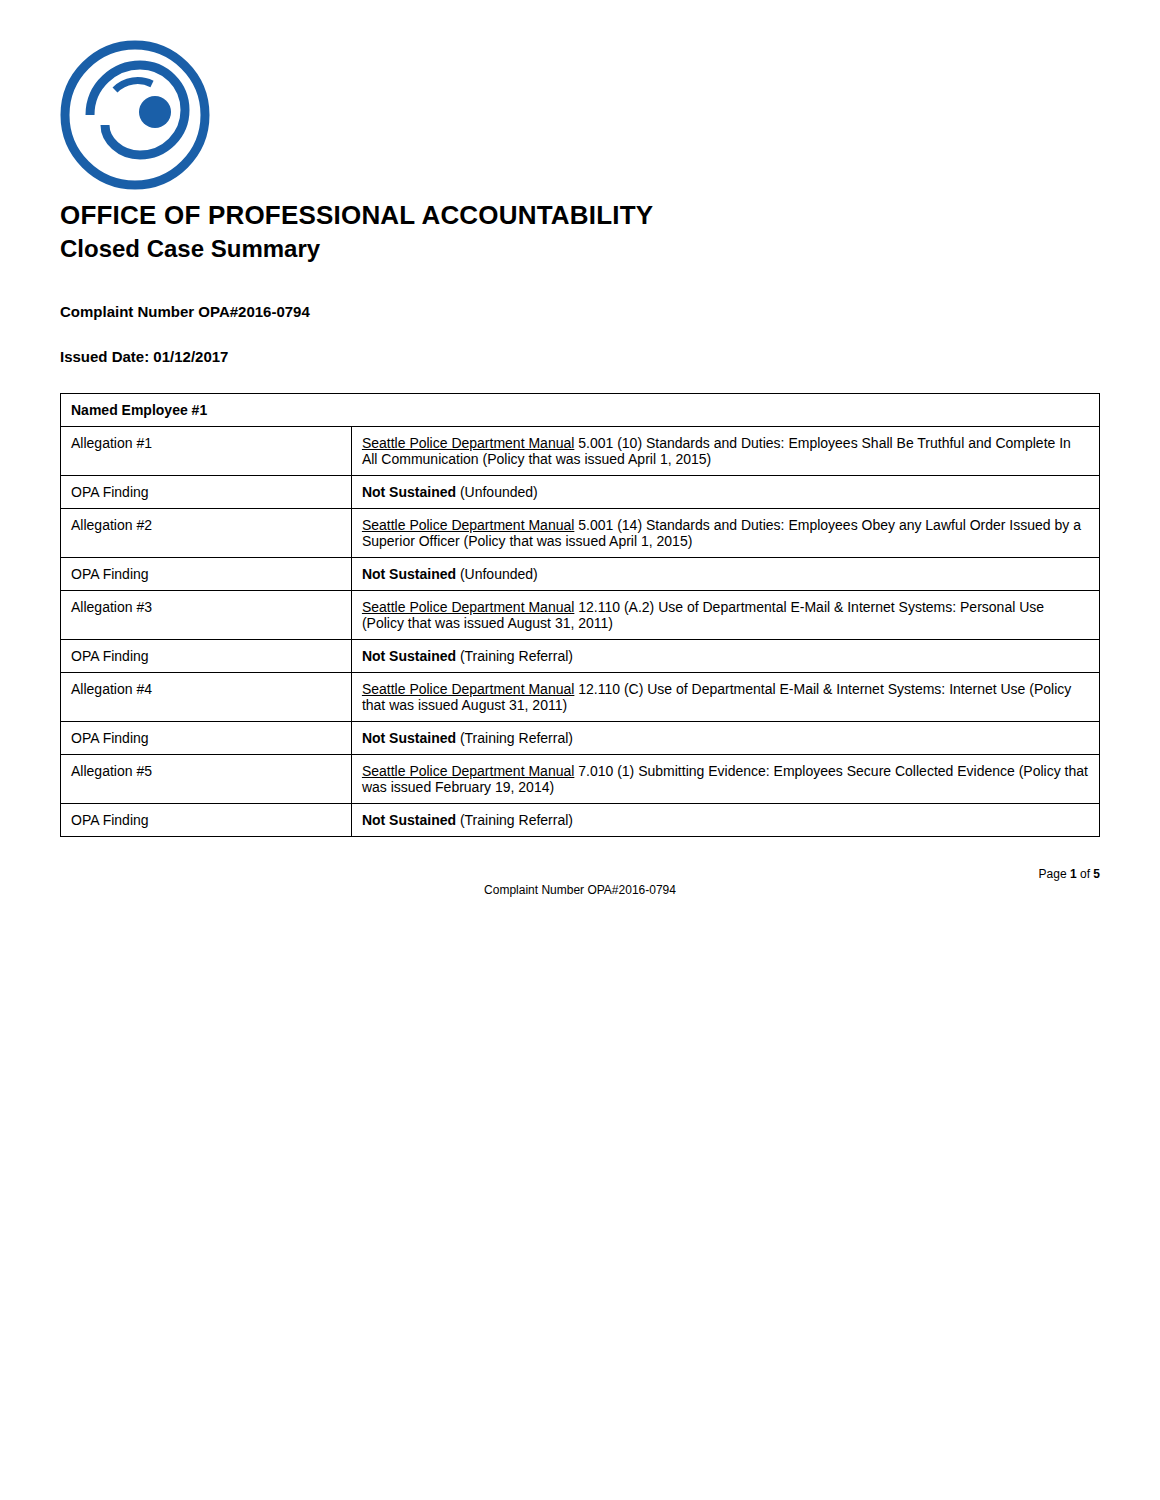OFFICE OF PROFESSIONAL ACCOUNTABILITY
Closed Case Summary
Complaint Number OPA#2016-0794
Issued Date: 01/12/2017
| Named Employee #1 |
| --- |
| Allegation #1 | Seattle Police Department Manual 5.001 (10) Standards and Duties: Employees Shall Be Truthful and Complete In All Communication (Policy that was issued April 1, 2015) |
| OPA Finding | Not Sustained (Unfounded) |
| Allegation #2 | Seattle Police Department Manual 5.001 (14) Standards and Duties: Employees Obey any Lawful Order Issued by a Superior Officer (Policy that was issued April 1, 2015) |
| OPA Finding | Not Sustained (Unfounded) |
| Allegation #3 | Seattle Police Department Manual 12.110 (A.2) Use of Departmental E-Mail & Internet Systems: Personal Use (Policy that was issued August 31, 2011) |
| OPA Finding | Not Sustained (Training Referral) |
| Allegation #4 | Seattle Police Department Manual 12.110 (C) Use of Departmental E-Mail & Internet Systems: Internet Use (Policy that was issued August 31, 2011) |
| OPA Finding | Not Sustained (Training Referral) |
| Allegation #5 | Seattle Police Department Manual 7.010 (1) Submitting Evidence: Employees Secure Collected Evidence (Policy that was issued February 19, 2014) |
| OPA Finding | Not Sustained (Training Referral) |
Page 1 of 5
Complaint Number OPA#2016-0794